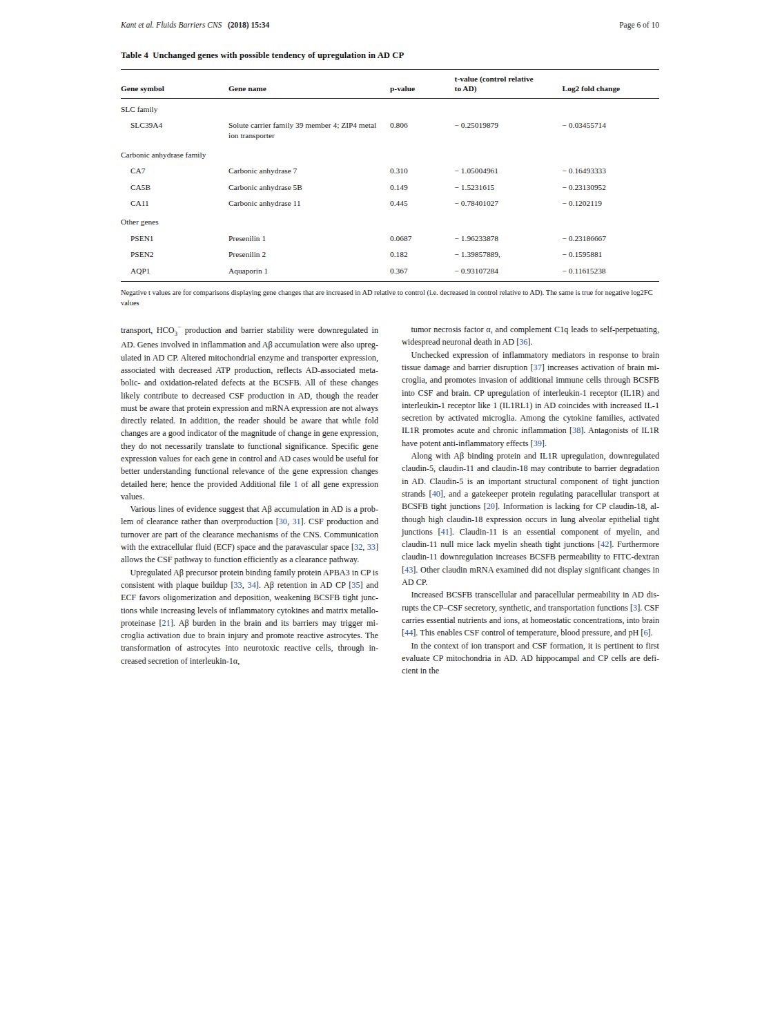Kant et al. Fluids Barriers CNS (2018) 15:34
Page 6 of 10
Table 4 Unchanged genes with possible tendency of upregulation in AD CP
| Gene symbol | Gene name | p-value | t-value (control relative to AD) | Log2 fold change |
| --- | --- | --- | --- | --- |
| SLC family |
| SLC39A4 | Solute carrier family 39 member 4; ZIP4 metal ion transporter | 0.806 | − 0.25019879 | − 0.03455714 |
| Carbonic anhydrase family |
| CA7 | Carbonic anhydrase 7 | 0.310 | − 1.05004961 | − 0.16493333 |
| CA5B | Carbonic anhydrase 5B | 0.149 | − 1.5231615 | − 0.23130952 |
| CA11 | Carbonic anhydrase 11 | 0.445 | − 0.78401027 | − 0.1202119 |
| Other genes |
| PSEN1 | Presenilin 1 | 0.0687 | − 1.96233878 | − 0.23186667 |
| PSEN2 | Presenilin 2 | 0.182 | − 1.39857889, | − 0.1595881 |
| AQP1 | Aquaporin 1 | 0.367 | − 0.93107284 | − 0.11615238 |
Negative t values are for comparisons displaying gene changes that are increased in AD relative to control (i.e. decreased in control relative to AD). The same is true for negative log2FC values
transport, HCO3− production and barrier stability were downregulated in AD. Genes involved in inflammation and Aβ accumulation were also upregulated in AD CP. Altered mitochondrial enzyme and transporter expression, associated with decreased ATP production, reflects AD-associated metabolic- and oxidation-related defects at the BCSFB. All of these changes likely contribute to decreased CSF production in AD, though the reader must be aware that protein expression and mRNA expression are not always directly related. In addition, the reader should be aware that while fold changes are a good indicator of the magnitude of change in gene expression, they do not necessarily translate to functional significance. Specific gene expression values for each gene in control and AD cases would be useful for better understanding functional relevance of the gene expression changes detailed here; hence the provided Additional file 1 of all gene expression values.
Various lines of evidence suggest that Aβ accumulation in AD is a problem of clearance rather than overproduction [30, 31]. CSF production and turnover are part of the clearance mechanisms of the CNS. Communication with the extracellular fluid (ECF) space and the paravascular space [32, 33] allows the CSF pathway to function efficiently as a clearance pathway.
Upregulated Aβ precursor protein binding family protein APBA3 in CP is consistent with plaque buildup [33, 34]. Aβ retention in AD CP [35] and ECF favors oligomerization and deposition, weakening BCSFB tight junctions while increasing levels of inflammatory cytokines and matrix metalloproteinase [21]. Aβ burden in the brain and its barriers may trigger microglia activation due to brain injury and promote reactive astrocytes. The transformation of astrocytes into neurotoxic reactive cells, through increased secretion of interleukin-1α,
tumor necrosis factor α, and complement C1q leads to self-perpetuating, widespread neuronal death in AD [36].
Unchecked expression of inflammatory mediators in response to brain tissue damage and barrier disruption [37] increases activation of brain microglia, and promotes invasion of additional immune cells through BCSFB into CSF and brain. CP upregulation of interleukin-1 receptor (IL1R) and interleukin-1 receptor like 1 (IL1RL1) in AD coincides with increased IL-1 secretion by activated microglia. Among the cytokine families, activated IL1R promotes acute and chronic inflammation [38]. Antagonists of IL1R have potent anti-inflammatory effects [39].
Along with Aβ binding protein and IL1R upregulation, downregulated claudin-5, claudin-11 and claudin-18 may contribute to barrier degradation in AD. Claudin-5 is an important structural component of tight junction strands [40], and a gatekeeper protein regulating paracellular transport at BCSFB tight junctions [20]. Information is lacking for CP claudin-18, although high claudin-18 expression occurs in lung alveolar epithelial tight junctions [41]. Claudin-11 is an essential component of myelin, and claudin-11 null mice lack myelin sheath tight junctions [42]. Furthermore claudin-11 downregulation increases BCSFB permeability to FITC-dextran [43]. Other claudin mRNA examined did not display significant changes in AD CP.
Increased BCSFB transcellular and paracellular permeability in AD disrupts the CP–CSF secretory, synthetic, and transportation functions [3]. CSF carries essential nutrients and ions, at homeostatic concentrations, into brain [44]. This enables CSF control of temperature, blood pressure, and pH [6].
In the context of ion transport and CSF formation, it is pertinent to first evaluate CP mitochondria in AD. AD hippocampal and CP cells are deficient in the